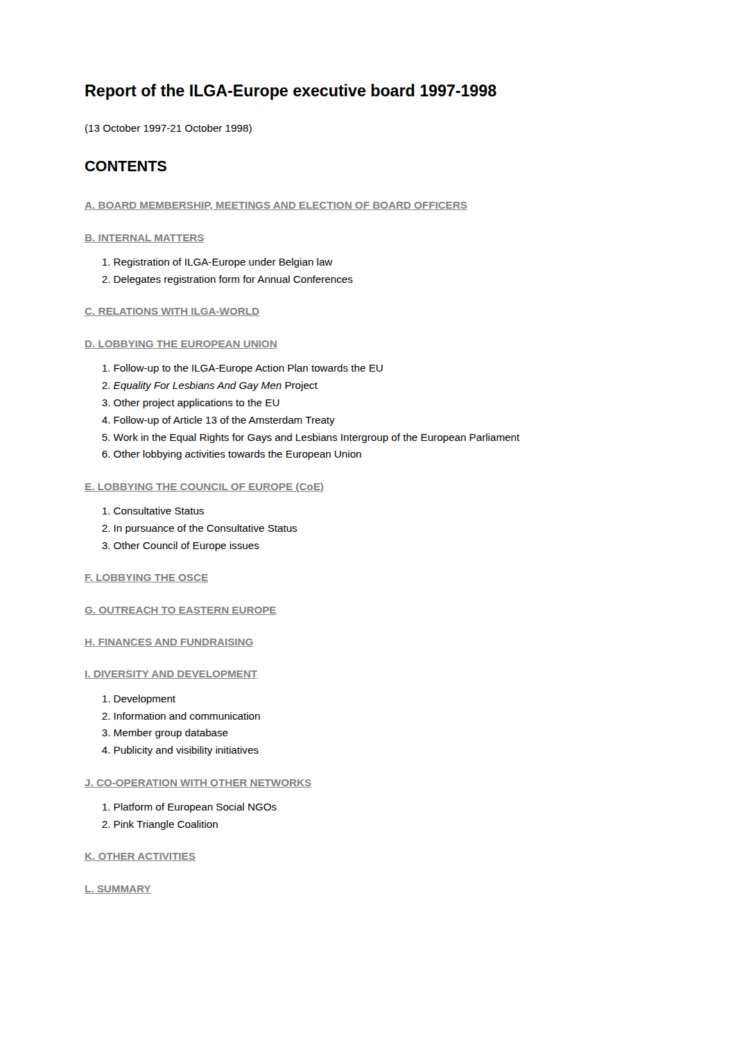Report of the ILGA-Europe executive board 1997-1998
(13 October 1997-21 October 1998)
CONTENTS
A. BOARD MEMBERSHIP, MEETINGS AND ELECTION OF BOARD OFFICERS
B. INTERNAL MATTERS
Registration of ILGA-Europe under Belgian law
Delegates registration form for Annual Conferences
C. RELATIONS WITH ILGA-WORLD
D. LOBBYING THE EUROPEAN UNION
Follow-up to the ILGA-Europe Action Plan towards the EU
Equality For Lesbians And Gay Men Project
Other project applications to the EU
Follow-up of Article 13 of the Amsterdam Treaty
Work in the Equal Rights for Gays and Lesbians Intergroup of the European Parliament
Other lobbying activities towards the European Union
E. LOBBYING THE COUNCIL OF EUROPE (CoE)
Consultative Status
In pursuance of the Consultative Status
Other Council of Europe issues
F. LOBBYING THE OSCE
G. OUTREACH TO EASTERN EUROPE
H. FINANCES AND FUNDRAISING
I. DIVERSITY AND DEVELOPMENT
Development
Information and communication
Member group database
Publicity and visibility initiatives
J. CO-OPERATION WITH OTHER NETWORKS
Platform of European Social NGOs
Pink Triangle Coalition
K. OTHER ACTIVITIES
L. SUMMARY